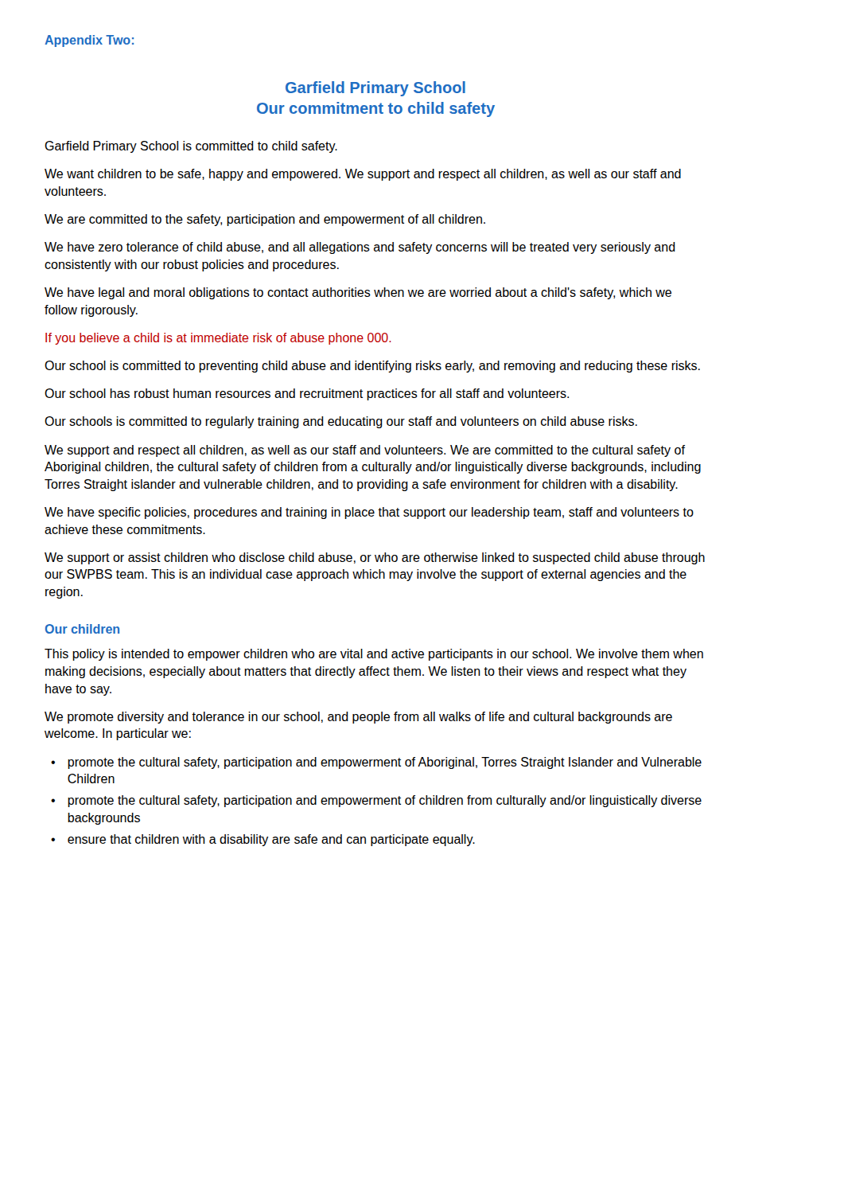Appendix Two:
Garfield Primary SchoolOur commitment to child safety
Garfield Primary School is committed to child safety.
We want children to be safe, happy and empowered. We support and respect all children, as well as our staff and volunteers.
We are committed to the safety, participation and empowerment of all children.
We have zero tolerance of child abuse, and all allegations and safety concerns will be treated very seriously and consistently with our robust policies and procedures.
We have legal and moral obligations to contact authorities when we are worried about a child's safety, which we follow rigorously.
If you believe a child is at immediate risk of abuse phone 000.
Our school is committed to preventing child abuse and identifying risks early, and removing and reducing these risks.
Our school has robust human resources and recruitment practices for all staff and volunteers.
Our schools is committed to regularly training and educating our staff and volunteers on child abuse risks.
We support and respect all children, as well as our staff and volunteers. We are committed to the cultural safety of Aboriginal children, the cultural safety of children from a culturally and/or linguistically diverse backgrounds, including Torres Straight islander and vulnerable children, and to providing a safe environment for children with a disability.
We have specific policies, procedures and training in place that support our leadership team, staff and volunteers to achieve these commitments.
We support or assist children who disclose child abuse, or who are otherwise linked to suspected child abuse through our SWPBS team. This is an individual case approach which may involve the support of external agencies and the region.
Our children
This policy is intended to empower children who are vital and active participants in our school. We involve them when making decisions, especially about matters that directly affect them. We listen to their views and respect what they have to say.
We promote diversity and tolerance in our school, and people from all walks of life and cultural backgrounds are welcome. In particular we:
promote the cultural safety, participation and empowerment of Aboriginal, Torres Straight Islander and Vulnerable Children
promote the cultural safety, participation and empowerment of children from culturally and/or linguistically diverse backgrounds
ensure that children with a disability are safe and can participate equally.